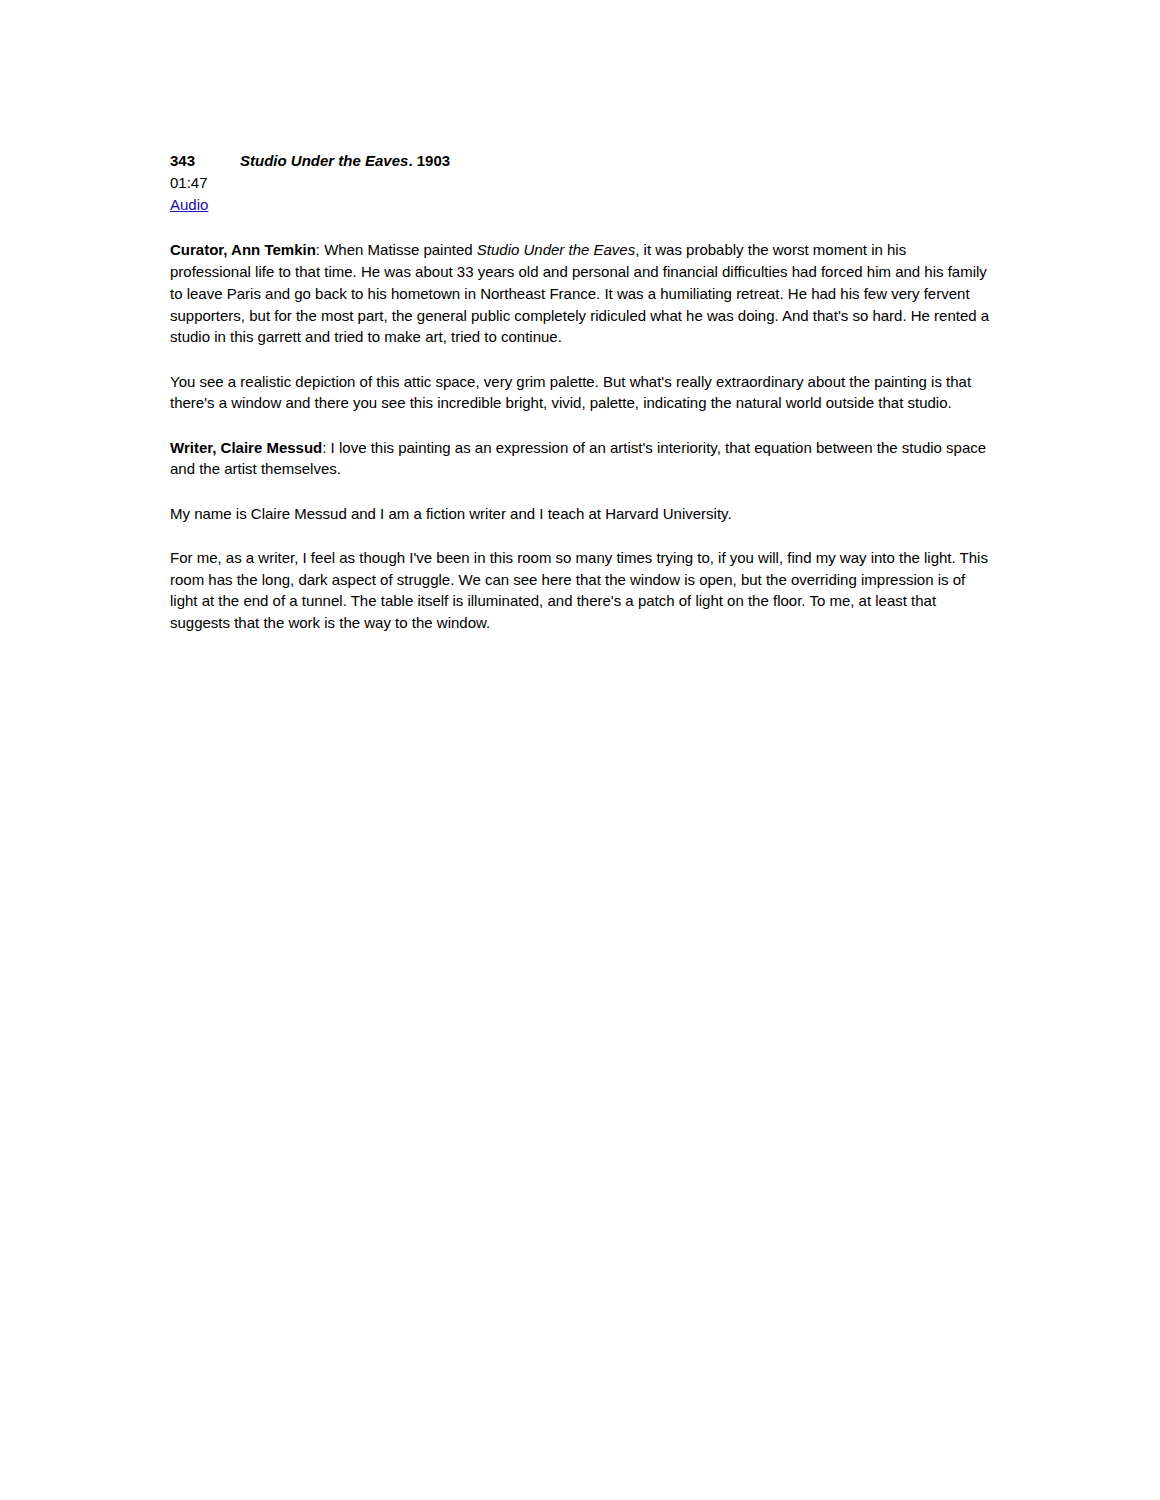343 Studio Under the Eaves. 1903
01:47
Audio
Curator, Ann Temkin: When Matisse painted Studio Under the Eaves, it was probably the worst moment in his professional life to that time. He was about 33 years old and personal and financial difficulties had forced him and his family to leave Paris and go back to his hometown in Northeast France. It was a humiliating retreat. He had his few very fervent supporters, but for the most part, the general public completely ridiculed what he was doing. And that's so hard. He rented a studio in this garrett and tried to make art, tried to continue.
You see a realistic depiction of this attic space, very grim palette. But what's really extraordinary about the painting is that there's a window and there you see this incredible bright, vivid, palette, indicating the natural world outside that studio.
Writer, Claire Messud: I love this painting as an expression of an artist's interiority, that equation between the studio space and the artist themselves.
My name is Claire Messud and I am a fiction writer and I teach at Harvard University.
For me, as a writer, I feel as though I've been in this room so many times trying to, if you will, find my way into the light. This room has the long, dark aspect of struggle. We can see here that the window is open, but the overriding impression is of light at the end of a tunnel. The table itself is illuminated, and there's a patch of light on the floor. To me, at least that suggests that the work is the way to the window.